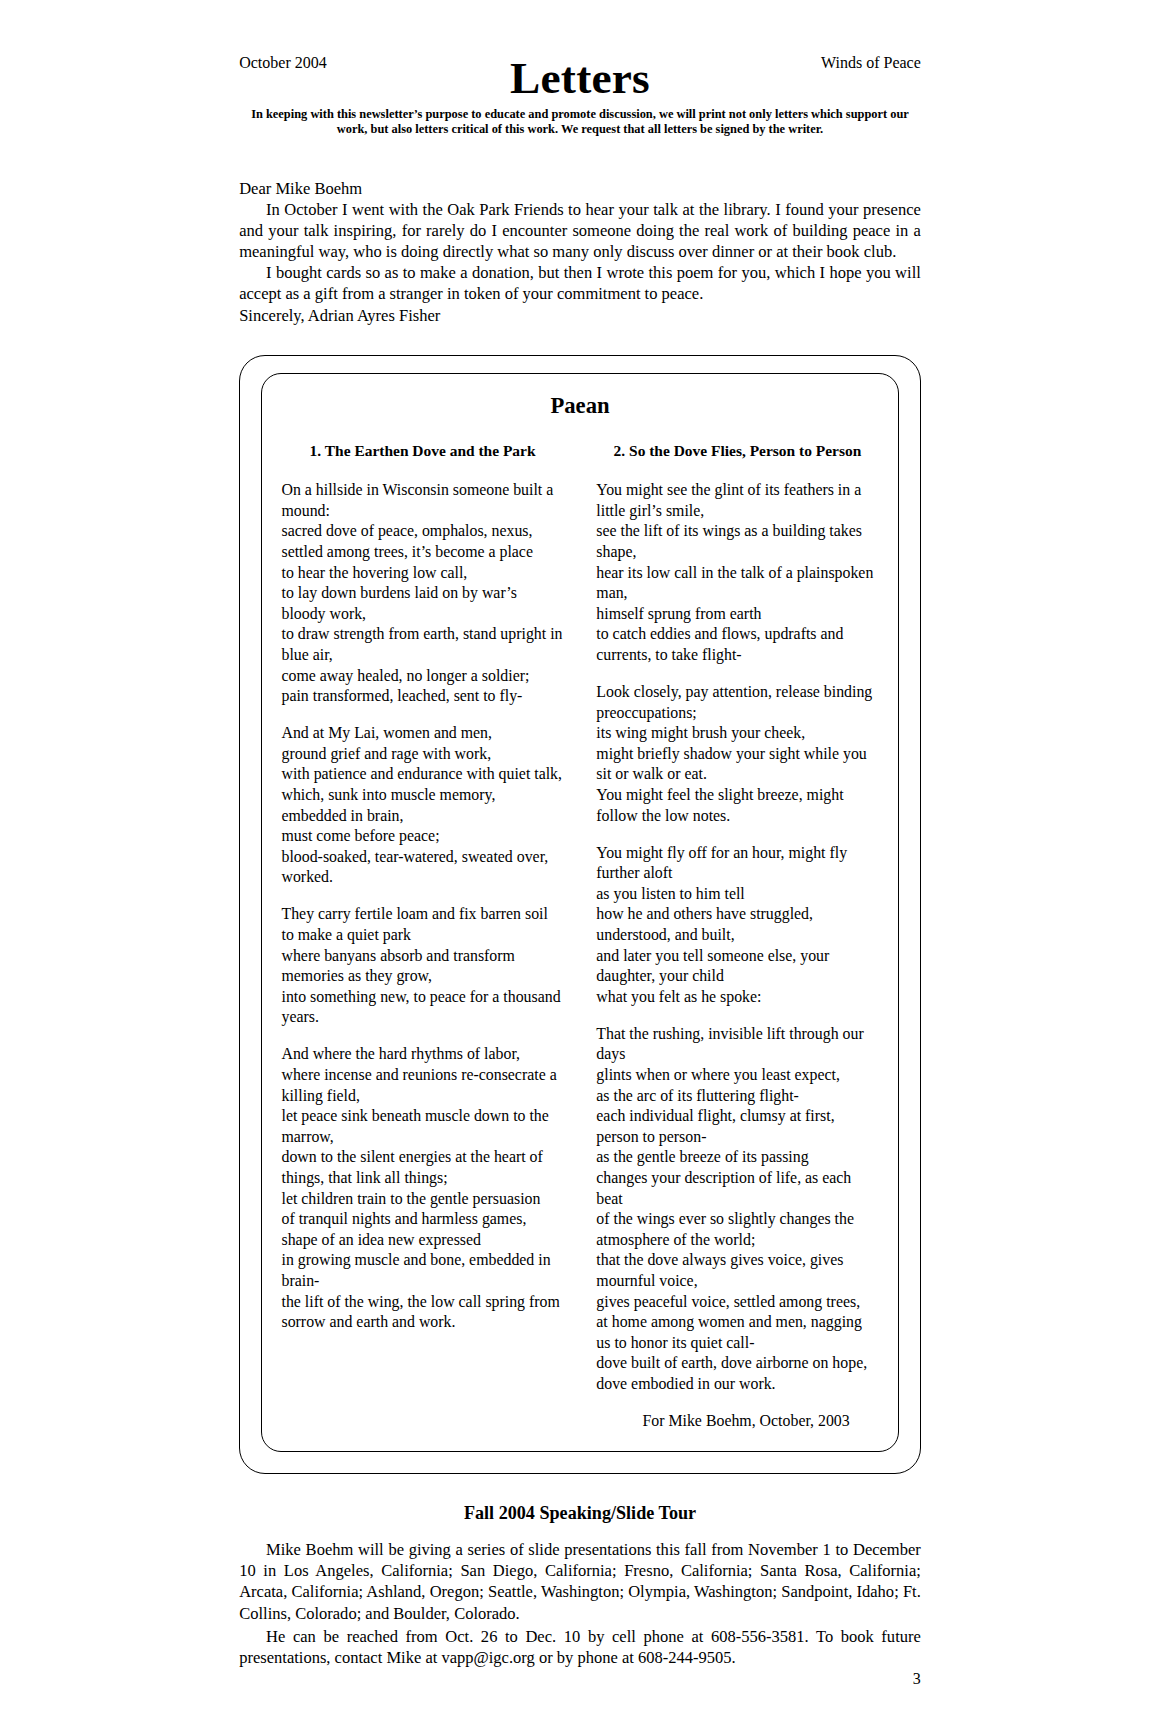October 2004
Winds of Peace
Letters
In keeping with this newsletter’s purpose to educate and promote discussion, we will print not only letters which support our work, but also letters critical of this work. We request that all letters be signed by the writer.
Dear Mike Boehm
In October I went with the Oak Park Friends to hear your talk at the library. I found your presence and your talk inspiring, for rarely do I encounter someone doing the real work of building peace in a meaningful way, who is doing directly what so many only discuss over dinner or at their book club.
I bought cards so as to make a donation, but then I wrote this poem for you, which I hope you will accept as a gift from a stranger in token of your commitment to peace.
Sincerely, Adrian Ayres Fisher
Paean
1. The Earthen Dove and the Park
On a hillside in Wisconsin someone built a mound:
sacred dove of peace, omphalos, nexus,
settled among trees, it’s become a place
to hear the hovering low call,
to lay down burdens laid on by war’s bloody work,
to draw strength from earth, stand upright in blue air,
come away healed, no longer a soldier;
pain transformed, leached, sent to fly-
And at My Lai, women and men,
ground grief and rage with work,
with patience and endurance with quiet talk,
which, sunk into muscle memory, embedded in brain,
must come before peace;
blood-soaked, tear-watered, sweated over, worked.
They carry fertile loam and fix barren soil to make a quiet park
where banyans absorb and transform memories as they grow,
into something new, to peace for a thousand years.
And where the hard rhythms of labor,
where incense and reunions re-consecrate a killing field,
let peace sink beneath muscle down to the marrow,
down to the silent energies at the heart of things, that link all things;
let children train to the gentle persuasion
of tranquil nights and harmless games, shape of an idea new expressed
in growing muscle and bone, embedded in brain-
the lift of the wing, the low call spring from sorrow and earth and work.
2. So the Dove Flies, Person to Person
You might see the glint of its feathers in a little girl’s smile,
see the lift of its wings as a building takes shape,
hear its low call in the talk of a plainspoken man,
himself sprung from earth
to catch eddies and flows, updrafts and currents, to take flight-
Look closely, pay attention, release binding preoccupations;
its wing might brush your cheek,
might briefly shadow your sight while you sit or walk or eat.
You might feel the slight breeze, might follow the low notes.
You might fly off for an hour, might fly further aloft
as you listen to him tell
how he and others have struggled, understood, and built,
and later you tell someone else, your daughter, your child
what you felt as he spoke:
That the rushing, invisible lift through our days
glints when or where you least expect,
as the arc of its fluttering flight-
each individual flight, clumsy at first, person to person-
as the gentle breeze of its passing
changes your description of life, as each beat
of the wings ever so slightly changes the atmosphere of the world;
that the dove always gives voice, gives mournful voice,
gives peaceful voice, settled among trees,
at home among women and men, nagging us to honor its quiet call-
dove built of earth, dove airborne on hope, dove embodied in our work.
For Mike Boehm, October, 2003
Fall 2004 Speaking/Slide Tour
Mike Boehm will be giving a series of slide presentations this fall from November 1 to December 10 in Los Angeles, California; San Diego, California; Fresno, California; Santa Rosa, California; Arcata, California; Ashland, Oregon; Seattle, Washington; Olympia, Washington; Sandpoint, Idaho; Ft. Collins, Colorado; and Boulder, Colorado.
He can be reached from Oct. 26 to Dec. 10 by cell phone at 608-556-3581. To book future presentations, contact Mike at vapp@igc.org or by phone at 608-244-9505.
3